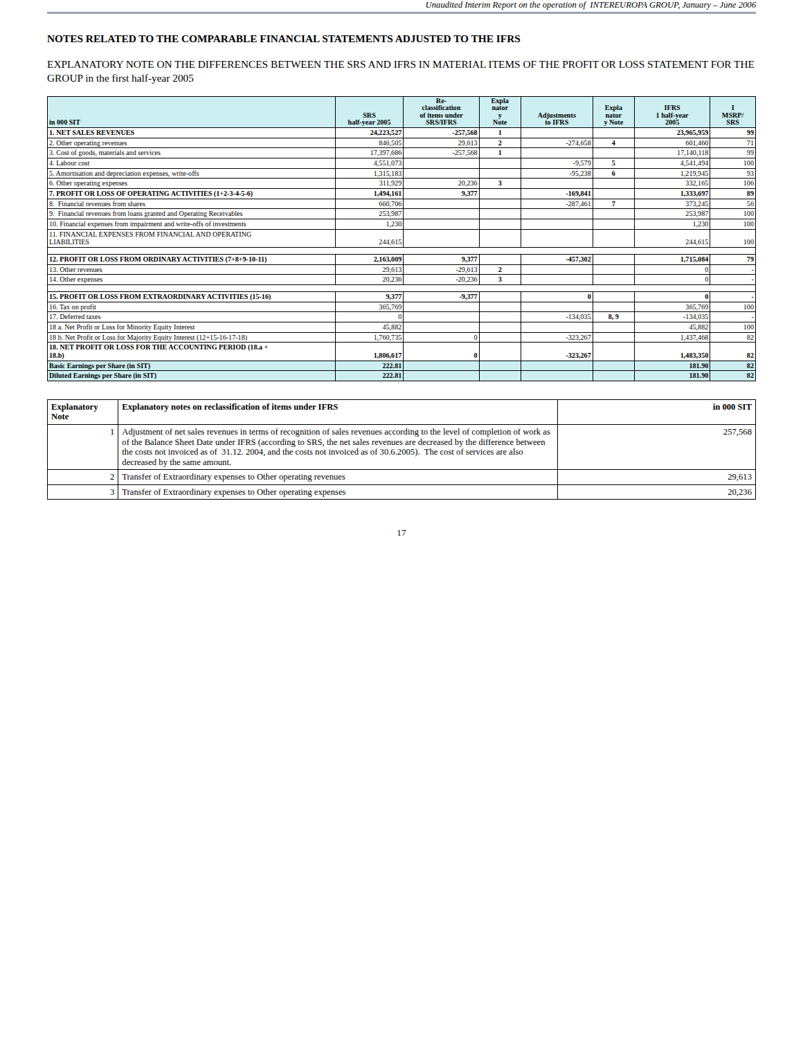Unaudited Interim Report on the operation of INTEREUROPA GROUP, January – June 2006
NOTES RELATED TO THE COMPARABLE FINANCIAL STATEMENTS ADJUSTED TO THE IFRS
EXPLANATORY NOTE ON THE DIFFERENCES BETWEEN THE SRS AND IFRS IN MATERIAL ITEMS OF THE PROFIT OR LOSS STATEMENT FOR THE GROUP in the first half-year 2005
| in 000 SIT | SRS half-year 2005 | Re- classification of items under SRS/IFRS | Expla nator y Note | Adjustments to IFRS | Expla nator y Note | IFRS 1 half-year 2005 | I MSRP/ SRS |
| --- | --- | --- | --- | --- | --- | --- | --- |
| 1. NET SALES REVENUES | 24,223,527 | -257,568 | 1 | | | 23,965,959 | 99 |
| 2. Other operating revenues | 846,505 | 29,613 | 2 | -274,658 | 4 | 601,460 | 71 |
| 3. Cost of goods, materials and services | 17,397,686 | -257,568 | 1 | | | 17,140,118 | 99 |
| 4. Labour cost | 4,551,073 | | | -9,579 | 5 | 4,541,494 | 100 |
| 5. Amortisation and depreciation expenses, write-offs | 1,315,183 | | | -95,238 | 6 | 1,219,945 | 93 |
| 6. Other operating expenses | 311,929 | 20,236 | 3 | | | 332,165 | 106 |
| 7. PROFIT OR LOSS OF OPERATING ACTIVITIES (1+2-3-4-5-6) | 1,494,161 | 9,377 | | -169,841 | | 1,333,697 | 89 |
| 8. Financial revenues from shares | 660,706 | | | -287,461 | 7 | 373,245 | 56 |
| 9. Financial revenues from loans granted and Operating Receivables | 253,987 | | | | | 253,987 | 100 |
| 10. Financial expenses from impairment and write-offs of investments | 1,230 | | | | | 1,230 | 100 |
| 11. FINANCIAL EXPENSES FROM FINANCIAL AND OPERATING LIABILITIES | 244,615 | | | | | 244,615 | 100 |
| 12. PROFIT OR LOSS FROM ORDINARY ACTIVITIES (7+8+9-10-11) | 2,163,009 | 9,377 | | -457,302 | | 1,715,084 | 79 |
| 13. Other revenues | 29,613 | -29,613 | 2 | | | 0 | - |
| 14. Other expenses | 20,236 | -20,236 | 3 | | | 0 | - |
| 15. PROFIT OR LOSS FROM EXTRAORDINARY ACTIVITIES (15-16) | 9,377 | -9,377 | | 0 | | 0 | - |
| 16. Tax on profit | 365,769 | | | | | 365,769 | 100 |
| 17. Deferred taxes | 0 | | | -134,035 | 8, 9 | -134,035 | - |
| 18 a. Net Profit or Loss for Minority Equity Interest | 45,882 | | | | | 45,882 | 100 |
| 18 b. Net Profit or Loss for Majority Equity Interest (12+15-16-17-18) | 1,760,735 | 0 | | -323,267 | | 1,437,468 | 82 |
| 18. NET PROFIT OR LOSS FOR THE ACCOUNTING PERIOD (18.a + 18.b) | 1,806,617 | 0 | | -323,267 | | 1,483,350 | 82 |
| Basic Earnings per Share (in SIT) | 222.81 | | | | | 181.90 | 82 |
| Diluted Earnings per Share (in SIT) | 222.81 | | | | | 181.90 | 82 |
| Explanatory Note | Explanatory notes on reclassification of items under IFRS | in 000 SIT |
| --- | --- | --- |
| 1 | Adjustment of net sales revenues in terms of recognition of sales revenues according to the level of completion of work as of the Balance Sheet Date under IFRS (according to SRS, the net sales revenues are decreased by the difference between the costs not invoiced as of 31.12. 2004, and the costs not invoiced as of 30.6.2005). The cost of services are also decreased by the same amount. | 257,568 |
| 2 | Transfer of Extraordinary expenses to Other operating revenues | 29,613 |
| 3 | Transfer of Extraordinary expenses to Other operating expenses | 20,236 |
17